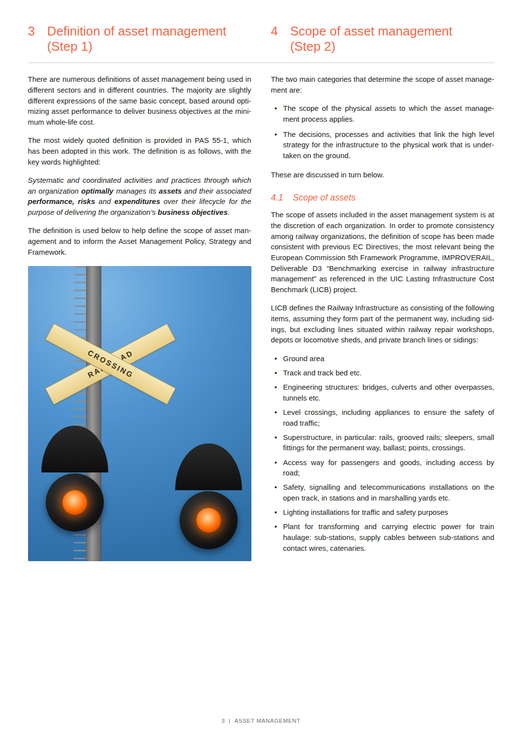3 Definition of asset management(Step 1)
4 Scope of asset management(Step 2)
There are numerous definitions of asset management being used in different sectors and in different countries. The majority are slightly different expressions of the same basic concept, based around optimizing asset performance to deliver business objectives at the minimum whole-life cost.
The most widely quoted definition is provided in PAS 55-1, which has been adopted in this work. The definition is as follows, with the key words highlighted:
Systematic and coordinated activities and practices through which an organization optimally manages its assets and their associated performance, risks and expenditures over their lifecycle for the purpose of delivering the organization’s business objectives.
The definition is used below to help define the scope of asset management and to inform the Asset Management Policy, Strategy and Framework.
RAILROAD CROSSING
TR
The two main categories that determine the scope of asset management are:
The scope of the physical assets to which the asset management process applies.
The decisions, processes and activities that link the high level strategy for the infrastructure to the physical work that is undertaken on the ground.
These are discussed in turn below.
4.1 Scope of assets
The scope of assets included in the asset management system is at the discretion of each organization. In order to promote consistency among railway organizations, the definition of scope has been made consistent with previous EC Directives, the most relevant being the European Commission 5th Framework Programme, IMPROVERAIL, Deliverable D3 “Benchmarking exercise in railway infrastructure management” as referenced in the UIC Lasting Infrastructure Cost Benchmark (LICB) project.
LICB defines the Railway Infrastructure as consisting of the following items, assuming they form part of the permanent way, including sidings, but excluding lines situated within railway repair workshops, depots or locomotive sheds, and private branch lines or sidings:
Ground area
Track and track bed etc.
Engineering structures: bridges, culverts and other overpasses, tunnels etc.
Level crossings, including appliances to ensure the safety of road traffic;
Superstructure, in particular: rails, grooved rails; sleepers, small fittings for the permanent way, ballast; points, crossings.
Access way for passengers and goods, including access by road;
Safety, signalling and telecommunications installations on the open track, in stations and in marshalling yards etc.
Lighting installations for traffic and safety purposes
Plant for transforming and carrying electric power for train haulage: sub-stations, supply cables between sub-stations and contact wires, catenaries.
3 | ASSET MANAGEMENT